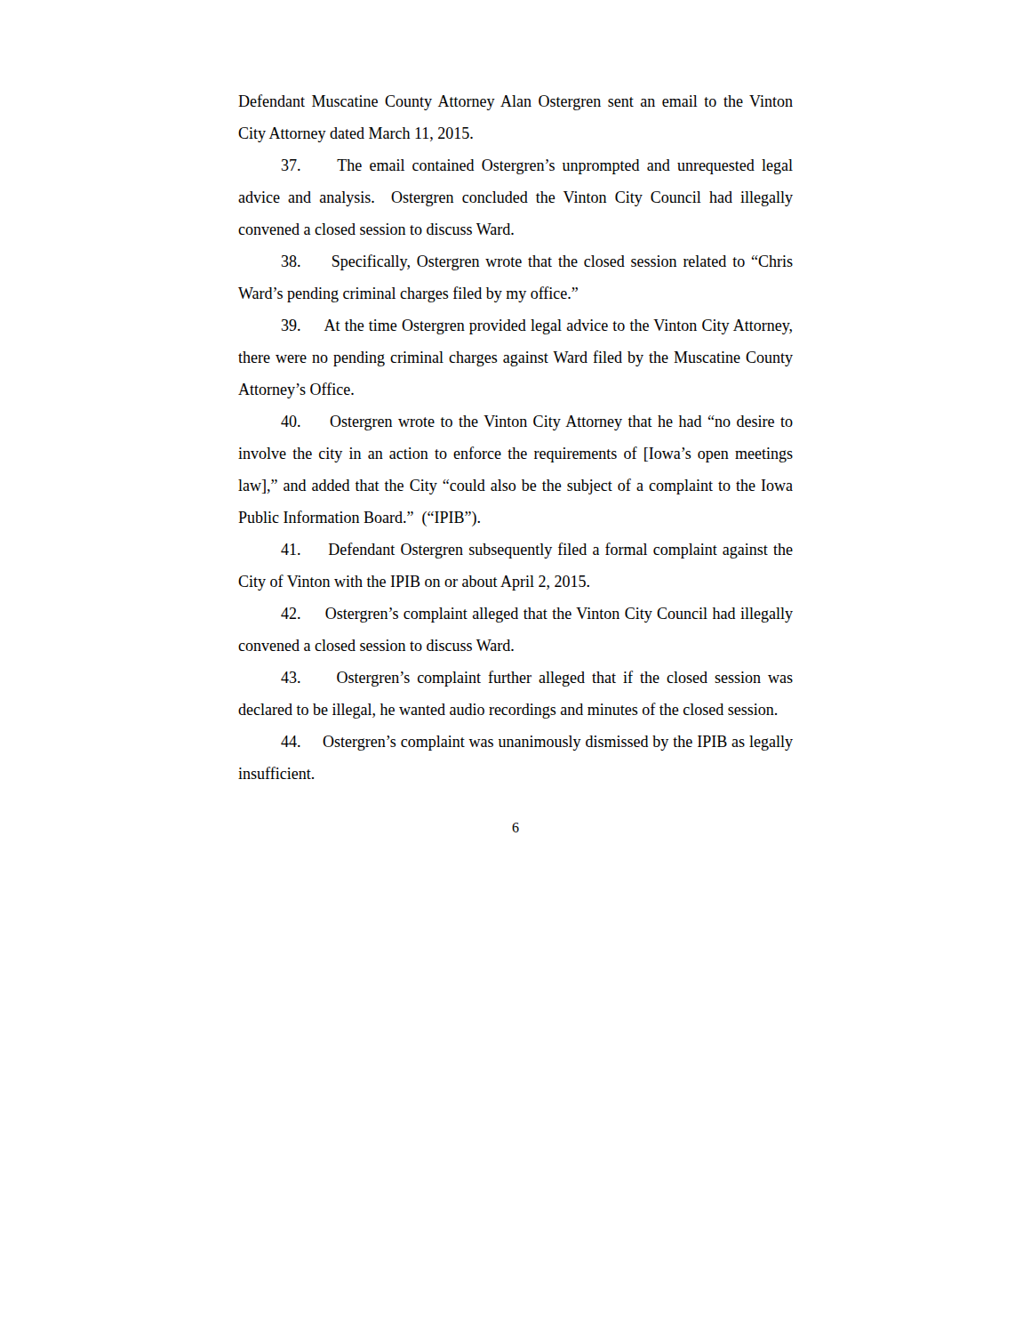Defendant Muscatine County Attorney Alan Ostergren sent an email to the Vinton City Attorney dated March 11, 2015.
37. The email contained Ostergren’s unprompted and unrequested legal advice and analysis. Ostergren concluded the Vinton City Council had illegally convened a closed session to discuss Ward.
38. Specifically, Ostergren wrote that the closed session related to “Chris Ward’s pending criminal charges filed by my office.”
39. At the time Ostergren provided legal advice to the Vinton City Attorney, there were no pending criminal charges against Ward filed by the Muscatine County Attorney’s Office.
40. Ostergren wrote to the Vinton City Attorney that he had “no desire to involve the city in an action to enforce the requirements of [Iowa’s open meetings law],” and added that the City “could also be the subject of a complaint to the Iowa Public Information Board.” (“IPIB”).
41. Defendant Ostergren subsequently filed a formal complaint against the City of Vinton with the IPIB on or about April 2, 2015.
42. Ostergren’s complaint alleged that the Vinton City Council had illegally convened a closed session to discuss Ward.
43. Ostergren’s complaint further alleged that if the closed session was declared to be illegal, he wanted audio recordings and minutes of the closed session.
44. Ostergren’s complaint was unanimously dismissed by the IPIB as legally insufficient.
6